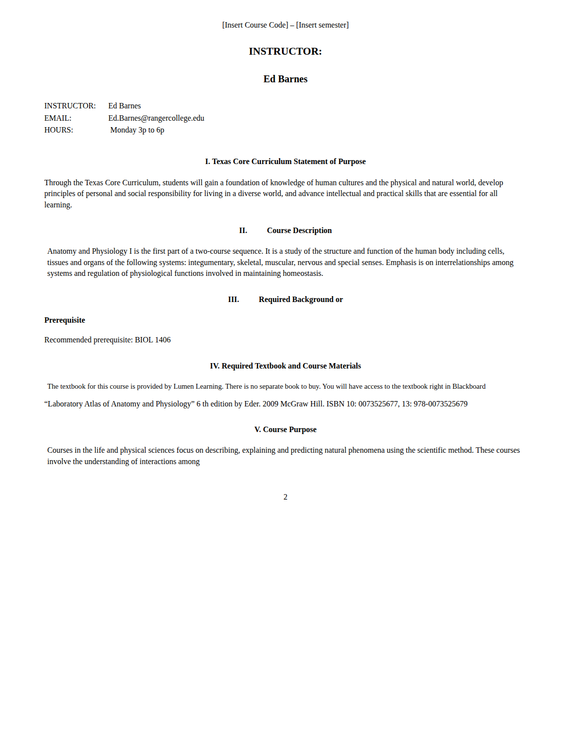[Insert Course Code] – [Insert semester]
INSTRUCTOR:
Ed Barnes
| INSTRUCTOR: | Ed Barnes |
| EMAIL: | Ed.Barnes@rangercollege.edu |
| HOURS: | Monday 3p to 6p |
I. Texas Core Curriculum Statement of Purpose
Through the Texas Core Curriculum, students will gain a foundation of knowledge of human cultures and the physical and natural world, develop principles of personal and social responsibility for living in a diverse world, and advance intellectual and practical skills that are essential for all learning.
II. Course Description
Anatomy and Physiology I is the first part of a two-course sequence. It is a study of the structure and function of the human body including cells, tissues and organs of the following systems: integumentary, skeletal, muscular, nervous and special senses. Emphasis is on interrelationships among systems and regulation of physiological functions involved in maintaining homeostasis.
III. Required Background or
Prerequisite
Recommended prerequisite: BIOL 1406
IV. Required Textbook and Course Materials
The textbook for this course is provided by Lumen Learning. There is no separate book to buy. You will have access to the textbook right in Blackboard
“Laboratory Atlas of Anatomy and Physiology” 6 th edition by Eder. 2009 McGraw Hill. ISBN 10: 0073525677, 13: 978-0073525679
V. Course Purpose
Courses in the life and physical sciences focus on describing, explaining and predicting natural phenomena using the scientific method. These courses involve the understanding of interactions among
2